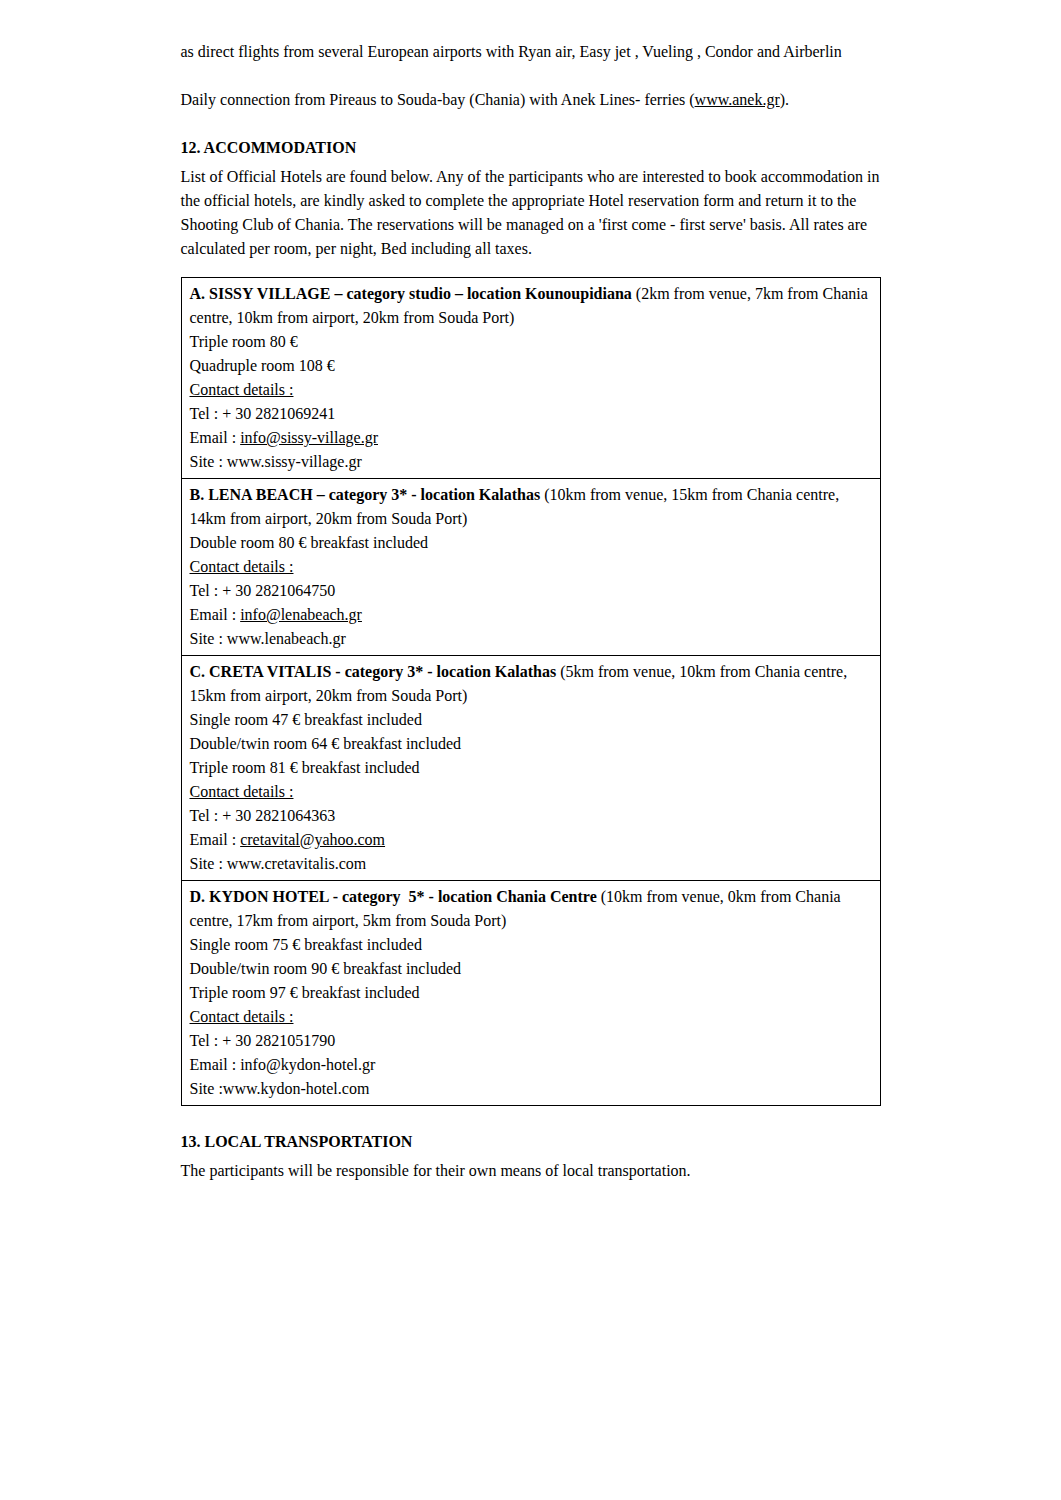as direct flights from several European airports with Ryan air, Easy jet , Vueling , Condor and Airberlin
Daily connection from Pireaus to Souda-bay (Chania) with Anek Lines- ferries (www.anek.gr).
12. ACCOMMODATION
List of Official Hotels are found below. Any of the participants who are interested to book accommodation in the official hotels, are kindly asked to complete the appropriate Hotel reservation form and return it to the Shooting Club of Chania. The reservations will be managed on a 'first come - first serve' basis. All rates are calculated per room, per night, Bed including all taxes.
| A. SISSY VILLAGE – category studio – location Kounoupidiana (2km from venue, 7km from Chania centre, 10km from airport, 20km from Souda Port) Triple room 80 € Quadruple room 108 € Contact details : Tel : + 30 2821069241 Email : info@sissy-village.gr Site : www.sissy-village.gr |
| B. LENA BEACH – category 3* - location Kalathas (10km from venue, 15km from Chania centre, 14km from airport, 20km from Souda Port) Double room 80 € breakfast included Contact details : Tel : + 30 2821064750 Email : info@lenabeach.gr Site : www.lenabeach.gr |
| C. CRETA VITALIS - category 3* - location Kalathas (5km from venue, 10km from Chania centre, 15km from airport, 20km from Souda Port) Single room 47 € breakfast included Double/twin room 64 € breakfast included Triple room 81 € breakfast included Contact details : Tel : + 30 2821064363 Email : cretavital@yahoo.com Site : www.cretavitalis.com |
| D. KYDON HOTEL - category 5* - location Chania Centre (10km from venue, 0km from Chania centre, 17km from airport, 5km from Souda Port) Single room 75 € breakfast included Double/twin room 90 € breakfast included Triple room 97 € breakfast included Contact details : Tel : + 30 2821051790 Email : info@kydon-hotel.gr Site :www.kydon-hotel.com |
13. LOCAL TRANSPORTATION
The participants will be responsible for their own means of local transportation.